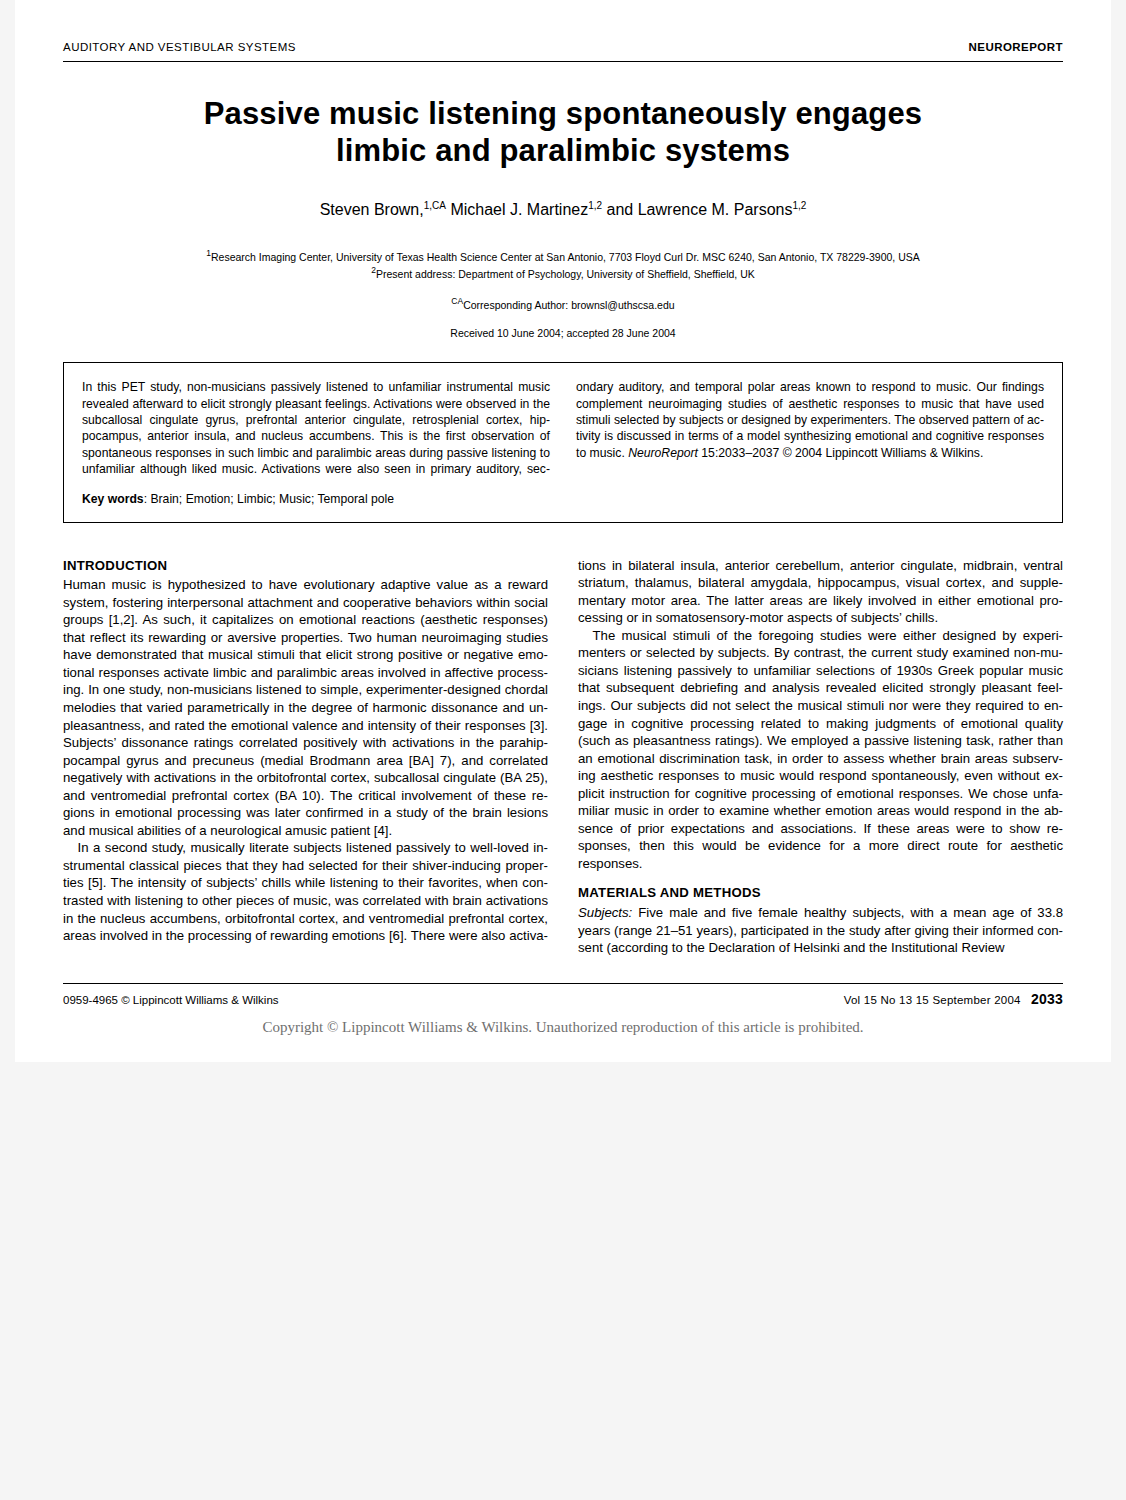Auditory and Vestibular Systems
NeuroReport
Passive music listening spontaneously engages
limbic and paralimbic systems
Steven Brown,1,CA Michael J. Martinez1,2 and Lawrence M. Parsons1,2
1Research Imaging Center, University of Texas Health Science Center at San Antonio, 7703 Floyd Curl Dr. MSC 6240, San Antonio, TX 78229-3900, USA
2Present address: Department of Psychology, University of Sheffield, Sheffield, UK
CACorresponding Author: brownsl@uthscsa.edu
Received 10 June 2004; accepted 28 June 2004
In this PET study, non-musicians passively listened to unfamiliar instrumental music revealed afterward to elicit strongly pleasant feelings. Activations were observed in the subcallosal cingulate gyrus, prefrontal anterior cingulate, retrosplenial cortex, hippocampus, anterior insula, and nucleus accumbens. This is the first observation of spontaneous responses in such limbic and paralimbic areas during passive listening to unfamiliar although liked music. Activations were also seen in primary auditory, secondary auditory, and temporal polar areas known to respond to music. Our findings complement neuroimaging studies of aesthetic responses to music that have used stimuli selected by subjects or designed by experimenters. The observed pattern of activity is discussed in terms of a model synthesizing emotional and cognitive responses to music. NeuroReport 15:2033–2037 © 2004 Lippincott Williams & Wilkins.
Key words: Brain; Emotion; Limbic; Music; Temporal pole
Introduction
Human music is hypothesized to have evolutionary adaptive value as a reward system, fostering interpersonal attachment and cooperative behaviors within social groups [1,2]. As such, it capitalizes on emotional reactions (aesthetic responses) that reflect its rewarding or aversive properties. Two human neuroimaging studies have demonstrated that musical stimuli that elicit strong positive or negative emotional responses activate limbic and paralimbic areas involved in affective processing. In one study, non-musicians listened to simple, experimenter-designed chordal melodies that varied parametrically in the degree of harmonic dissonance and unpleasantness, and rated the emotional valence and intensity of their responses [3]. Subjects’ dissonance ratings correlated positively with activations in the parahippocampal gyrus and precuneus (medial Brodmann area [BA] 7), and correlated negatively with activations in the orbitofrontal cortex, subcallosal cingulate (BA 25), and ventromedial prefrontal cortex (BA 10). The critical involvement of these regions in emotional processing was later confirmed in a study of the brain lesions and musical abilities of a neurological amusic patient [4].
In a second study, musically literate subjects listened passively to well-loved instrumental classical pieces that they had selected for their shiver-inducing properties [5]. The intensity of subjects’ chills while listening to their favorites, when contrasted with listening to other pieces of music, was correlated with brain activations in the nucleus accumbens, orbitofrontal cortex, and ventromedial prefrontal cortex, areas involved in the processing of rewarding emotions [6]. There were also activations in bilateral insula, anterior cerebellum, anterior cingulate, midbrain, ventral striatum, thalamus, bilateral amygdala, hippocampus, visual cortex, and supplementary motor area. The latter areas are likely involved in either emotional processing or in somatosensory-motor aspects of subjects’ chills.
The musical stimuli of the foregoing studies were either designed by experimenters or selected by subjects. By contrast, the current study examined non-musicians listening passively to unfamiliar selections of 1930s Greek popular music that subsequent debriefing and analysis revealed elicited strongly pleasant feelings. Our subjects did not select the musical stimuli nor were they required to engage in cognitive processing related to making judgments of emotional quality (such as pleasantness ratings). We employed a passive listening task, rather than an emotional discrimination task, in order to assess whether brain areas subserving aesthetic responses to music would respond spontaneously, even without explicit instruction for cognitive processing of emotional responses. We chose unfamiliar music in order to examine whether emotion areas would respond in the absence of prior expectations and associations. If these areas were to show responses, then this would be evidence for a more direct route for aesthetic responses.
Materials and Methods
Subjects: Five male and five female healthy subjects, with a mean age of 33.8 years (range 21–51 years), participated in the study after giving their informed consent (according to the Declaration of Helsinki and the Institutional Review
0959-4965 © Lippincott Williams & Wilkins
Vol 15 No 13 15 September 2004 2033
Copyright © Lippincott Williams & Wilkins. Unauthorized reproduction of this article is prohibited.